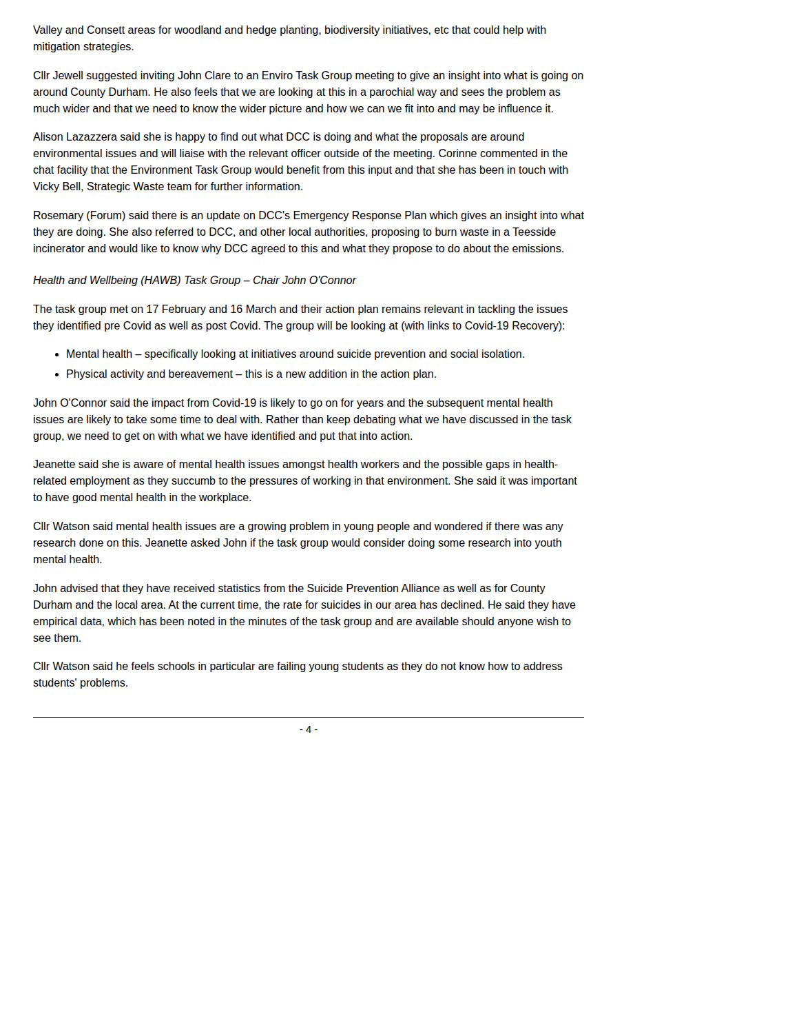Valley and Consett areas for woodland and hedge planting, biodiversity initiatives, etc that could help with mitigation strategies.
Cllr Jewell suggested inviting John Clare to an Enviro Task Group meeting to give an insight into what is going on around County Durham. He also feels that we are looking at this in a parochial way and sees the problem as much wider and that we need to know the wider picture and how we can we fit into and may be influence it.
Alison Lazazzera said she is happy to find out what DCC is doing and what the proposals are around environmental issues and will liaise with the relevant officer outside of the meeting. Corinne commented in the chat facility that the Environment Task Group would benefit from this input and that she has been in touch with Vicky Bell, Strategic Waste team for further information.
Rosemary (Forum) said there is an update on DCC's Emergency Response Plan which gives an insight into what they are doing. She also referred to DCC, and other local authorities, proposing to burn waste in a Teesside incinerator and would like to know why DCC agreed to this and what they propose to do about the emissions.
Health and Wellbeing (HAWB) Task Group – Chair John O'Connor
The task group met on 17 February and 16 March and their action plan remains relevant in tackling the issues they identified pre Covid as well as post Covid. The group will be looking at (with links to Covid-19 Recovery):
Mental health – specifically looking at initiatives around suicide prevention and social isolation.
Physical activity and bereavement – this is a new addition in the action plan.
John O'Connor said the impact from Covid-19 is likely to go on for years and the subsequent mental health issues are likely to take some time to deal with. Rather than keep debating what we have discussed in the task group, we need to get on with what we have identified and put that into action.
Jeanette said she is aware of mental health issues amongst health workers and the possible gaps in health-related employment as they succumb to the pressures of working in that environment. She said it was important to have good mental health in the workplace.
Cllr Watson said mental health issues are a growing problem in young people and wondered if there was any research done on this. Jeanette asked John if the task group would consider doing some research into youth mental health.
John advised that they have received statistics from the Suicide Prevention Alliance as well as for County Durham and the local area. At the current time, the rate for suicides in our area has declined. He said they have empirical data, which has been noted in the minutes of the task group and are available should anyone wish to see them.
Cllr Watson said he feels schools in particular are failing young students as they do not know how to address students' problems.
- 4 -